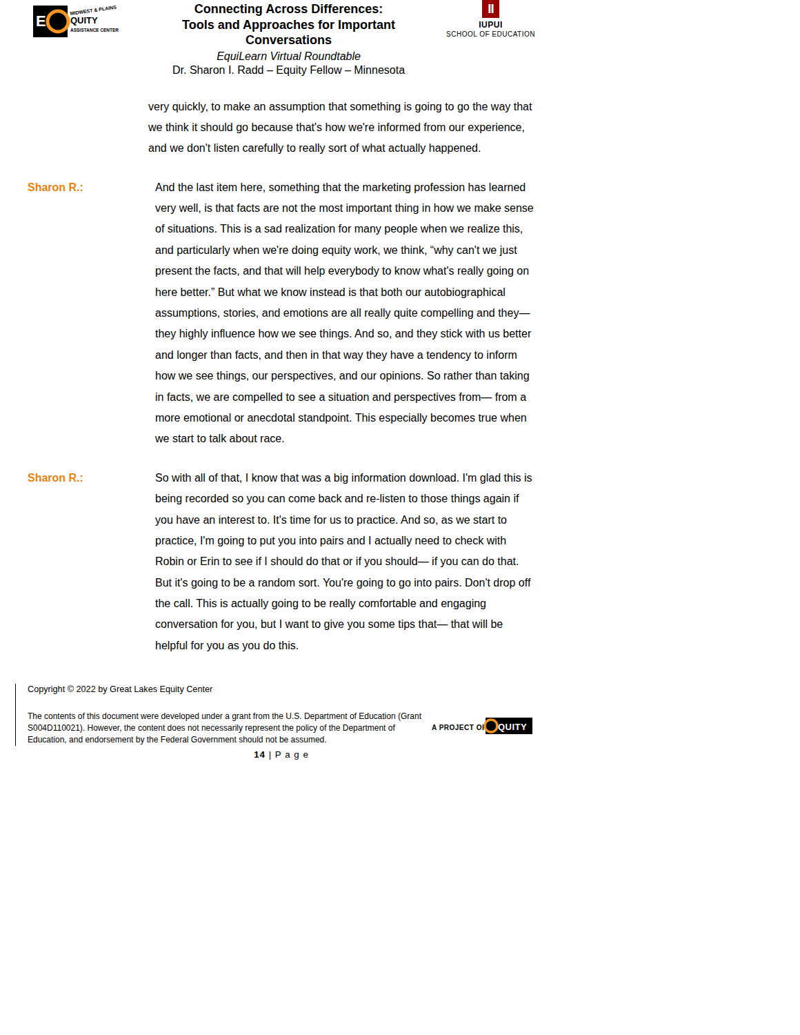E MIDWEST & PLAINS QUITY ASSISTANCE CENTER
Connecting Across Differences:
Tools and Approaches for Important Conversations
EquiLearn Virtual Roundtable
Dr. Sharon I. Radd – Equity Fellow – Minnesota
II
IUPUI
SCHOOL OF EDUCATION
very quickly, to make an assumption that something is going to go the way that we think it should go because that's how we're informed from our experience, and we don't listen carefully to really sort of what actually happened.
Sharon R.:
And the last item here, something that the marketing profession has learned very well, is that facts are not the most important thing in how we make sense of situations. This is a sad realization for many people when we realize this, and particularly when we're doing equity work, we think, “why can't we just present the facts, and that will help everybody to know what's really going on here better.” But what we know instead is that both our autobiographical assumptions, stories, and emotions are all really quite compelling and they—they highly influence how we see things. And so, and they stick with us better and longer than facts, and then in that way they have a tendency to inform how we see things, our perspectives, and our opinions. So rather than taking in facts, we are compelled to see a situation and perspectives from— from a more emotional or anecdotal standpoint. This especially becomes true when we start to talk about race.
Sharon R.:
So with all of that, I know that was a big information download. I'm glad this is being recorded so you can come back and re-listen to those things again if you have an interest to. It's time for us to practice. And so, as we start to practice, I'm going to put you into pairs and I actually need to check with Robin or Erin to see if I should do that or if you should— if you can do that. But it's going to be a random sort. You're going to go into pairs. Don't drop off the call. This is actually going to be really comfortable and engaging conversation for you, but I want to give you some tips that— that will be helpful for you as you do this.
Copyright © 2022 by Great Lakes Equity Center
The contents of this document were developed under a grant from the U.S. Department of Education (Grant S004D110021). However, the content does not necessarily represent the policy of the Department of Education, and endorsement by the Federal Government should not be assumed.
A PROJECT OF QUITY
14 | P a g e